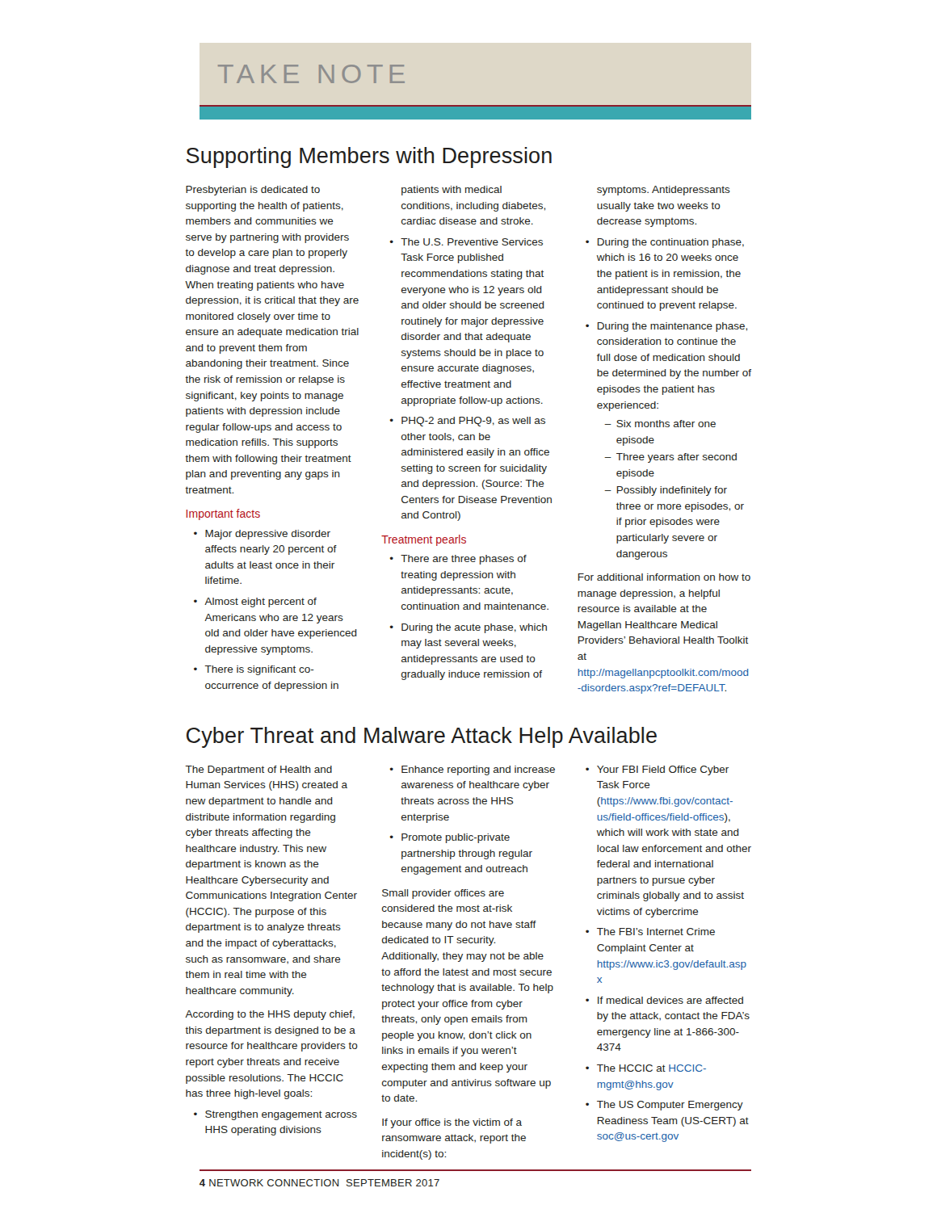Take Note
Supporting Members with Depression
Presbyterian is dedicated to supporting the health of patients, members and communities we serve by partnering with providers to develop a care plan to properly diagnose and treat depression. When treating patients who have depression, it is critical that they are monitored closely over time to ensure an adequate medication trial and to prevent them from abandoning their treatment. Since the risk of remission or relapse is significant, key points to manage patients with depression include regular follow-ups and access to medication refills. This supports them with following their treatment plan and preventing any gaps in treatment.
Important facts
Major depressive disorder affects nearly 20 percent of adults at least once in their lifetime.
Almost eight percent of Americans who are 12 years old and older have experienced depressive symptoms.
There is significant co-occurrence of depression in patients with medical conditions, including diabetes, cardiac disease and stroke.
The U.S. Preventive Services Task Force published recommendations stating that everyone who is 12 years old and older should be screened routinely for major depressive disorder and that adequate systems should be in place to ensure accurate diagnoses, effective treatment and appropriate follow-up actions.
PHQ-2 and PHQ-9, as well as other tools, can be administered easily in an office setting to screen for suicidality and depression. (Source: The Centers for Disease Prevention and Control)
Treatment pearls
There are three phases of treating depression with antidepressants: acute, continuation and maintenance.
During the acute phase, which may last several weeks, antidepressants are used to gradually induce remission of symptoms. Antidepressants usually take two weeks to decrease symptoms.
During the continuation phase, which is 16 to 20 weeks once the patient is in remission, the antidepressant should be continued to prevent relapse.
During the maintenance phase, consideration to continue the full dose of medication should be determined by the number of episodes the patient has experienced:
Six months after one episode
Three years after second episode
Possibly indefinitely for three or more episodes, or if prior episodes were particularly severe or dangerous
For additional information on how to manage depression, a helpful resource is available at the Magellan Healthcare Medical Providers’ Behavioral Health Toolkit at http://magellanpcptoolkit.com/mood-disorders.aspx?ref=DEFAULT.
Cyber Threat and Malware Attack Help Available
The Department of Health and Human Services (HHS) created a new department to handle and distribute information regarding cyber threats affecting the healthcare industry. This new department is known as the Healthcare Cybersecurity and Communications Integration Center (HCCIC). The purpose of this department is to analyze threats and the impact of cyberattacks, such as ransomware, and share them in real time with the healthcare community.
According to the HHS deputy chief, this department is designed to be a resource for healthcare providers to report cyber threats and receive possible resolutions. The HCCIC has three high-level goals:
Strengthen engagement across HHS operating divisions
Enhance reporting and increase awareness of healthcare cyber threats across the HHS enterprise
Promote public-private partnership through regular engagement and outreach
Small provider offices are considered the most at-risk because many do not have staff dedicated to IT security. Additionally, they may not be able to afford the latest and most secure technology that is available. To help protect your office from cyber threats, only open emails from people you know, don’t click on links in emails if you weren’t expecting them and keep your computer and antivirus software up to date.
If your office is the victim of a ransomware attack, report the incident(s) to:
Your FBI Field Office Cyber Task Force (https://www.fbi.gov/contact-us/field-offices/field-offices), which will work with state and local law enforcement and other federal and international partners to pursue cyber criminals globally and to assist victims of cybercrime
The FBI’s Internet Crime Complaint Center at https://www.ic3.gov/default.aspx
If medical devices are affected by the attack, contact the FDA’s emergency line at 1-866-300-4374
The HCCIC at HCCIC-mgmt@hhs.gov
The US Computer Emergency Readiness Team (US-CERT) at soc@us-cert.gov
4 NETWORK CONNECTION SEPTEMBER 2017